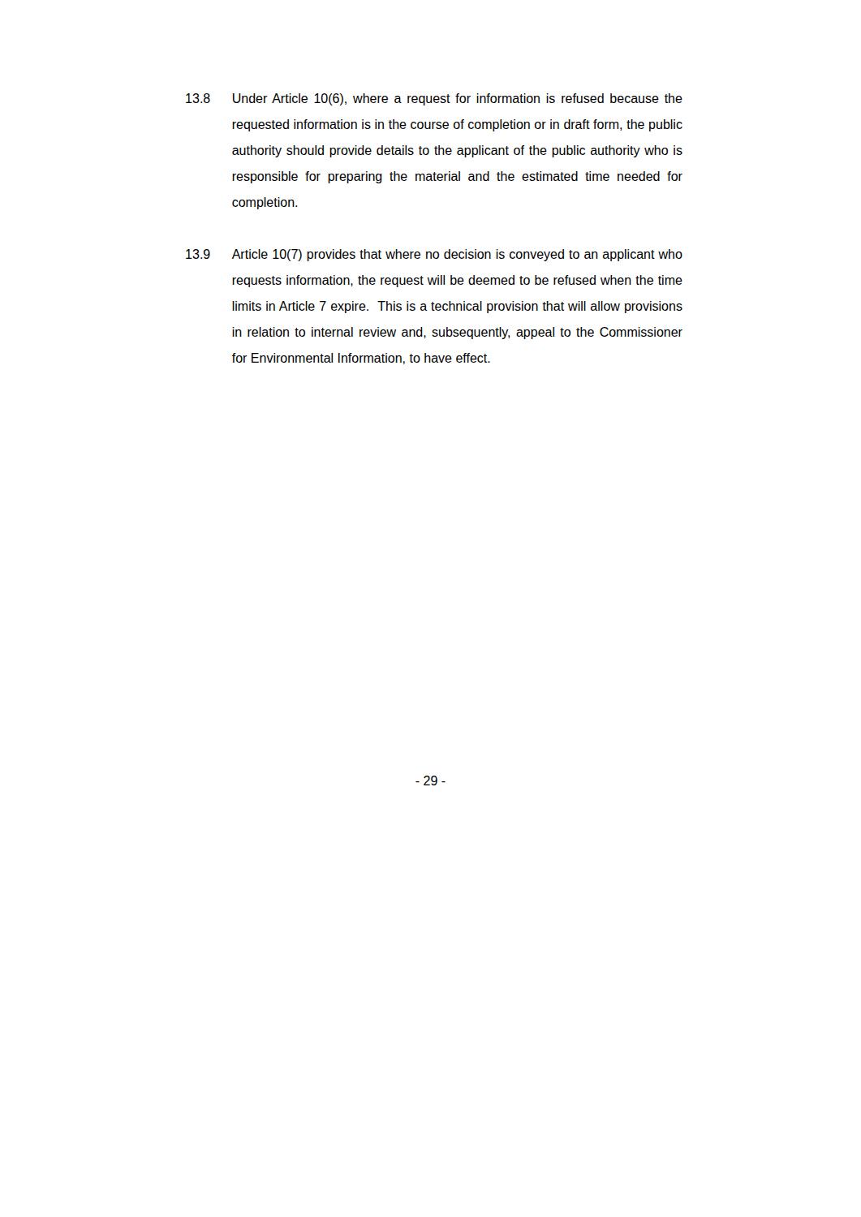13.8
Under Article 10(6), where a request for information is refused because the requested information is in the course of completion or in draft form, the public authority should provide details to the applicant of the public authority who is responsible for preparing the material and the estimated time needed for completion.
13.9
Article 10(7) provides that where no decision is conveyed to an applicant who requests information, the request will be deemed to be refused when the time limits in Article 7 expire. This is a technical provision that will allow provisions in relation to internal review and, subsequently, appeal to the Commissioner for Environmental Information, to have effect.
- 29 -